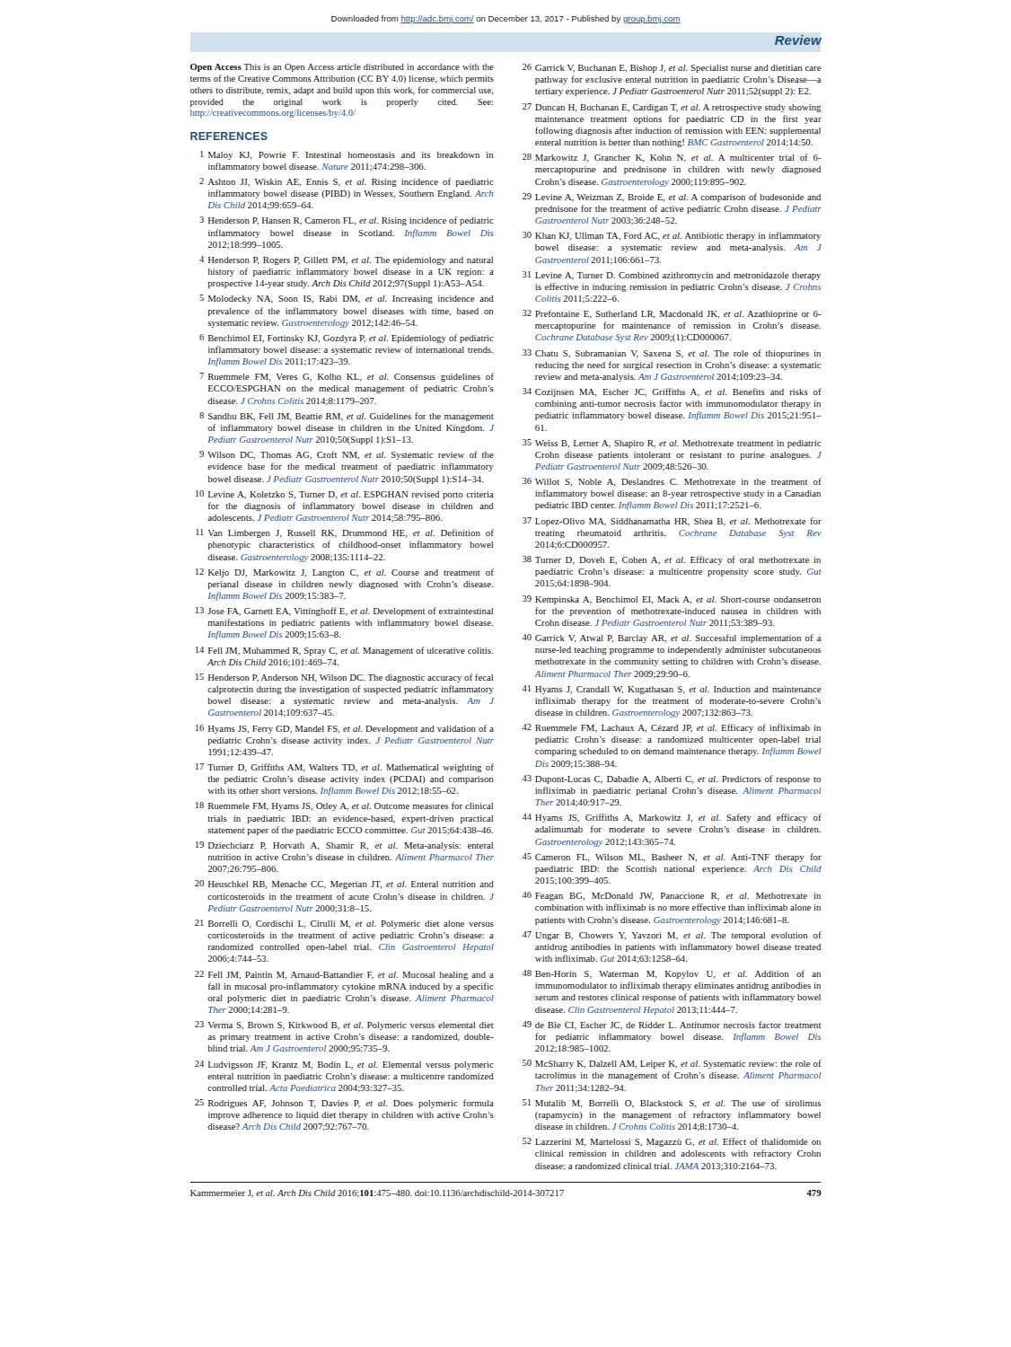Downloaded from http://adc.bmj.com/ on December 13, 2017 - Published by group.bmj.com
Review
Open Access This is an Open Access article distributed in accordance with the terms of the Creative Commons Attribution (CC BY 4.0) license, which permits others to distribute, remix, adapt and build upon this work, for commercial use, provided the original work is properly cited. See: http://creativecommons.org/licenses/by/4.0/
REFERENCES
Maloy KJ, Powrie F. Intestinal homeostasis and its breakdown in inflammatory bowel disease. Nature 2011;474:298–306.
Ashton JJ, Wiskin AE, Ennis S, et al. Rising incidence of paediatric inflammatory bowel disease (PIBD) in Wessex, Southern England. Arch Dis Child 2014;99:659–64.
Henderson P, Hansen R, Cameron FL, et al. Rising incidence of pediatric inflammatory bowel disease in Scotland. Inflamm Bowel Dis 2012;18:999–1005.
Henderson P, Rogers P, Gillett PM, et al. The epidemiology and natural history of paediatric inflammatory bowel disease in a UK region: a prospective 14-year study. Arch Dis Child 2012;97(Suppl 1):A53–A54.
Molodecky NA, Soon IS, Rabi DM, et al. Increasing incidence and prevalence of the inflammatory bowel diseases with time, based on systematic review. Gastroenterology 2012;142:46–54.
Benchimol EI, Fortinsky KJ, Gozdyra P, et al. Epidemiology of pediatric inflammatory bowel disease: a systematic review of international trends. Inflamm Bowel Dis 2011;17:423–39.
Ruemmele FM, Veres G, Kolho KL, et al. Consensus guidelines of ECCO/ESPGHAN on the medical management of pediatric Crohn’s disease. J Crohns Colitis 2014;8:1179–207.
Sandhu BK, Fell JM, Beattie RM, et al. Guidelines for the management of inflammatory bowel disease in children in the United Kingdom. J Pediatr Gastroenterol Nutr 2010;50(Suppl 1):S1–13.
Wilson DC, Thomas AG, Croft NM, et al. Systematic review of the evidence base for the medical treatment of paediatric inflammatory bowel disease. J Pediatr Gastroenterol Nutr 2010;50(Suppl 1):S14–34.
Levine A, Koletzko S, Turner D, et al. ESPGHAN revised porto criteria for the diagnosis of inflammatory bowel disease in children and adolescents. J Pediatr Gastroenterol Nutr 2014;58:795–806.
Van Limbergen J, Russell RK, Drummond HE, et al. Definition of phenotypic characteristics of childhood-onset inflammatory bowel disease. Gastroenterology 2008;135:1114–22.
Keljo DJ, Markowitz J, Langton C, et al. Course and treatment of perianal disease in children newly diagnosed with Crohn’s disease. Inflamm Bowel Dis 2009;15:383–7.
Jose FA, Garnett EA, Vittinghoff E, et al. Development of extraintestinal manifestations in pediatric patients with inflammatory bowel disease. Inflamm Bowel Dis 2009;15:63–8.
Fell JM, Muhammed R, Spray C, et al. Management of ulcerative colitis. Arch Dis Child 2016;101:469–74.
Henderson P, Anderson NH, Wilson DC. The diagnostic accuracy of fecal calprotectin during the investigation of suspected pediatric inflammatory bowel disease: a systematic review and meta-analysis. Am J Gastroenterol 2014;109:637–45.
Hyams JS, Ferry GD, Mandel FS, et al. Development and validation of a pediatric Crohn’s disease activity index. J Pediatr Gastroenterol Nutr 1991;12:439–47.
Turner D, Griffiths AM, Walters TD, et al. Mathematical weighting of the pediatric Crohn’s disease activity index (PCDAI) and comparison with its other short versions. Inflamm Bowel Dis 2012;18:55–62.
Ruemmele FM, Hyams JS, Otley A, et al. Outcome measures for clinical trials in paediatric IBD: an evidence-based, expert-driven practical statement paper of the paediatric ECCO committee. Gut 2015;64:438–46.
Dziechciarz P, Horvath A, Shamir R, et al. Meta-analysis: enteral nutrition in active Crohn’s disease in children. Aliment Pharmacol Ther 2007;26:795–806.
Heuschkel RB, Menache CC, Megerian JT, et al. Enteral nutrition and corticosteroids in the treatment of acute Crohn’s disease in children. J Pediatr Gastroenterol Nutr 2000;31:8–15.
Borrelli O, Cordischi L, Cirulli M, et al. Polymeric diet alone versus corticosteroids in the treatment of active pediatric Crohn’s disease: a randomized controlled open-label trial. Clin Gastroenterol Hepatol 2006;4:744–53.
Fell JM, Paintin M, Arnaud-Battandier F, et al. Mucosal healing and a fall in mucosal pro-inflammatory cytokine mRNA induced by a specific oral polymeric diet in paediatric Crohn’s disease. Aliment Pharmacol Ther 2000;14:281–9.
Verma S, Brown S, Kirkwood B, et al. Polymeric versus elemental diet as primary treatment in active Crohn’s disease: a randomized, double-blind trial. Am J Gastroenterol 2000;95:735–9.
Ludvigsson JF, Krantz M, Bodin L, et al. Elemental versus polymeric enteral nutrition in paediatric Crohn’s disease: a multicentre randomized controlled trial. Acta Paediatrica 2004;93:327–35.
Rodrigues AF, Johnson T, Davies P, et al. Does polymeric formula improve adherence to liquid diet therapy in children with active Crohn’s disease? Arch Dis Child 2007;92:767–70.
Garrick V, Buchanan E, Bishop J, et al. Specialist nurse and dietitian care pathway for exclusive enteral nutrition in paediatric Crohn’s Disease—a tertiary experience. J Pediatr Gastroenterol Nutr 2011;52(suppl 2): E2.
Duncan H, Buchanan E, Cardigan T, et al. A retrospective study showing maintenance treatment options for paediatric CD in the first year following diagnosis after induction of remission with EEN: supplemental enteral nutrition is better than nothing! BMC Gastroenterol 2014;14:50.
Markowitz J, Grancher K, Kohn N, et al. A multicenter trial of 6-mercaptopurine and prednisone in children with newly diagnosed Crohn’s disease. Gastroenterology 2000;119:895–902.
Levine A, Weizman Z, Broide E, et al. A comparison of budesonide and prednisone for the treatment of active pediatric Crohn disease. J Pediatr Gastroenterol Nutr 2003;36:248–52.
Khan KJ, Ullman TA, Ford AC, et al. Antibiotic therapy in inflammatory bowel disease: a systematic review and meta-analysis. Am J Gastroenterol 2011;106:661–73.
Levine A, Turner D. Combined azithromycin and metronidazole therapy is effective in inducing remission in pediatric Crohn’s disease. J Crohns Colitis 2011;5:222–6.
Prefontaine E, Sutherland LR, Macdonald JK, et al. Azathioprine or 6-mercaptopurine for maintenance of remission in Crohn’s disease. Cochrane Database Syst Rev 2009;(1):CD000067.
Chatu S, Subramanian V, Saxena S, et al. The role of thiopurines in reducing the need for surgical resection in Crohn’s disease: a systematic review and meta-analysis. Am J Gastroenterol 2014;109:23–34.
Cozijnsen MA, Escher JC, Griffiths A, et al. Benefits and risks of combining anti-tumor necrosis factor with immunomodulator therapy in pediatric inflammatory bowel disease. Inflamm Bowel Dis 2015;21:951–61.
Weiss B, Lerner A, Shapiro R, et al. Methotrexate treatment in pediatric Crohn disease patients intolerant or resistant to purine analogues. J Pediatr Gastroenterol Nutr 2009;48:526–30.
Willot S, Noble A, Deslandres C. Methotrexate in the treatment of inflammatory bowel disease: an 8-year retrospective study in a Canadian pediatric IBD center. Inflamm Bowel Dis 2011;17:2521–6.
Lopez-Olivo MA, Siddhanamatha HR, Shea B, et al. Methotrexate for treating rheumatoid arthritis. Cochrane Database Syst Rev 2014;6:CD000957.
Turner D, Doveh E, Cohen A, et al. Efficacy of oral methotrexate in paediatric Crohn’s disease: a multicentre propensity score study. Gut 2015;64:1898–904.
Kempinska A, Benchimol EI, Mack A, et al. Short-course ondansetron for the prevention of methotrexate-induced nausea in children with Crohn disease. J Pediatr Gastroenterol Nutr 2011;53:389–93.
Garrick V, Atwal P, Barclay AR, et al. Successful implementation of a nurse-led teaching programme to independently administer subcutaneous methotrexate in the community setting to children with Crohn’s disease. Aliment Pharmacol Ther 2009;29:90–6.
Hyams J, Crandall W, Kugathasan S, et al. Induction and maintenance infliximab therapy for the treatment of moderate-to-severe Crohn’s disease in children. Gastroenterology 2007;132:863–73.
Ruemmele FM, Lachaux A, Cézard JP, et al. Efficacy of infliximab in pediatric Crohn’s disease: a randomized multicenter open-label trial comparing scheduled to on demand maintenance therapy. Inflamm Bowel Dis 2009;15:388–94.
Dupont-Lucas C, Dabadie A, Alberti C, et al. Predictors of response to infliximab in paediatric perianal Crohn’s disease. Aliment Pharmacol Ther 2014;40:917–29.
Hyams JS, Griffiths A, Markowitz J, et al. Safety and efficacy of adalimumab for moderate to severe Crohn’s disease in children. Gastroenterology 2012;143:365–74.
Cameron FL, Wilson ML, Basheer N, et al. Anti-TNF therapy for paediatric IBD: the Scottish national experience. Arch Dis Child 2015;100:399–405.
Feagan BG, McDonald JW, Panaccione R, et al. Methotrexate in combination with infliximab is no more effective than infliximab alone in patients with Crohn’s disease. Gastroenterology 2014;146:681–8.
Ungar B, Chowers Y, Yavzori M, et al. The temporal evolution of antidrug antibodies in patients with inflammatory bowel disease treated with infliximab. Gut 2014;63:1258–64.
Ben-Horin S, Waterman M, Kopylov U, et al. Addition of an immunomodulator to infliximab therapy eliminates antidrug antibodies in serum and restores clinical response of patients with inflammatory bowel disease. Clin Gastroenterol Hepatol 2013;11:444–7.
de Bie CI, Escher JC, de Ridder L. Antitumor necrosis factor treatment for pediatric inflammatory bowel disease. Inflamm Bowel Dis 2012;18:985–1002.
McSharry K, Dalzell AM, Leiper K, et al. Systematic review: the role of tacrolimus in the management of Crohn’s disease. Aliment Pharmacol Ther 2011;34:1282–94.
Mutalib M, Borrelli O, Blackstock S, et al. The use of sirolimus (rapamycin) in the management of refractory inflammatory bowel disease in children. J Crohns Colitis 2014;8:1730–4.
Lazzerini M, Martelossi S, Magazzù G, et al. Effect of thalidomide on clinical remission in children and adolescents with refractory Crohn disease: a randomized clinical trial. JAMA 2013;310:2164–73.
Kammermeier J, et al. Arch Dis Child 2016;101:475–480. doi:10.1136/archdischild-2014-307217
479